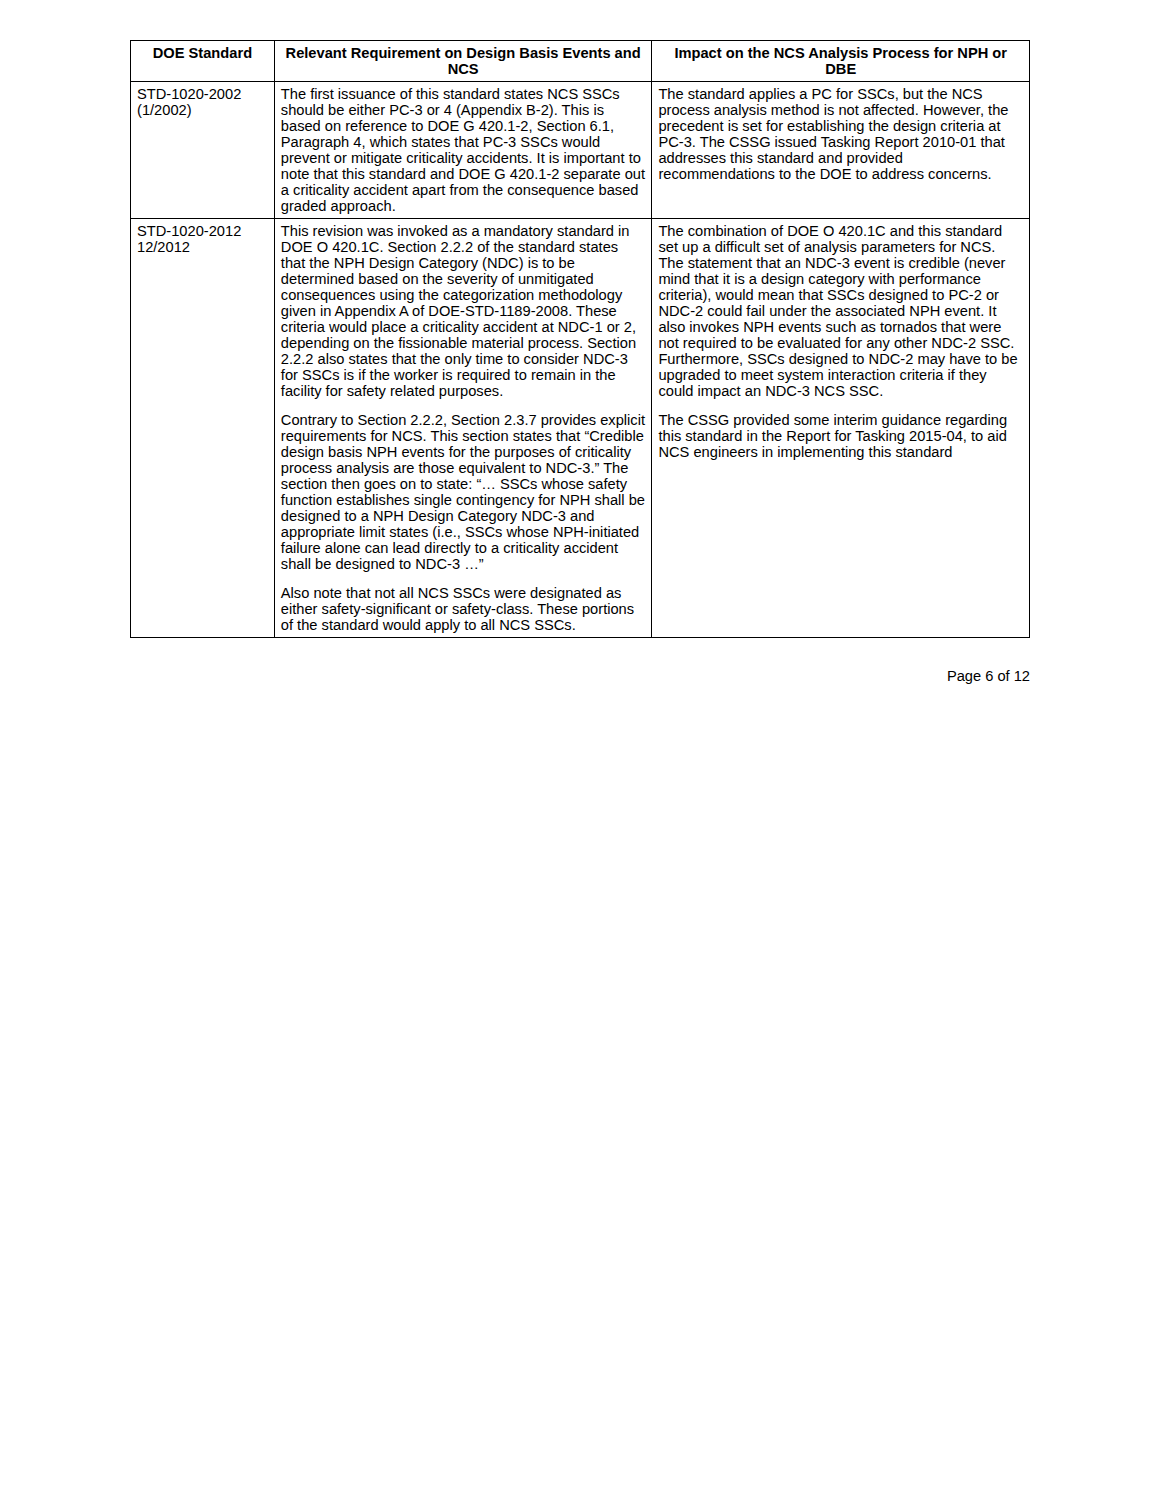| DOE Standard | Relevant Requirement on Design Basis Events and NCS | Impact on the NCS Analysis Process for NPH or DBE |
| --- | --- | --- |
| STD-1020-2002 (1/2002) | The first issuance of this standard states NCS SSCs should be either PC-3 or 4 (Appendix B-2). This is based on reference to DOE G 420.1-2, Section 6.1, Paragraph 4, which states that PC-3 SSCs would prevent or mitigate criticality accidents. It is important to note that this standard and DOE G 420.1-2 separate out a criticality accident apart from the consequence based graded approach. | The standard applies a PC for SSCs, but the NCS process analysis method is not affected. However, the precedent is set for establishing the design criteria at PC-3. The CSSG issued Tasking Report 2010-01 that addresses this standard and provided recommendations to the DOE to address concerns. |
| STD-1020-2012 12/2012 | This revision was invoked as a mandatory standard in DOE O 420.1C. Section 2.2.2 of the standard states that the NPH Design Category (NDC) is to be determined based on the severity of unmitigated consequences using the categorization methodology given in Appendix A of DOE-STD-1189-2008. These criteria would place a criticality accident at NDC-1 or 2, depending on the fissionable material process. Section 2.2.2 also states that the only time to consider NDC-3 for SSCs is if the worker is required to remain in the facility for safety related purposes. Contrary to Section 2.2.2, Section 2.3.7 provides explicit requirements for NCS. This section states that “Credible design basis NPH events for the purposes of criticality process analysis are those equivalent to NDC-3.” The section then goes on to state: “… SSCs whose safety function establishes single contingency for NPH shall be designed to a NPH Design Category NDC-3 and appropriate limit states (i.e., SSCs whose NPH-initiated failure alone can lead directly to a criticality accident shall be designed to NDC-3 …” Also note that not all NCS SSCs were designated as either safety-significant or safety-class. These portions of the standard would apply to all NCS SSCs. | The combination of DOE O 420.1C and this standard set up a difficult set of analysis parameters for NCS. The statement that an NDC-3 event is credible (never mind that it is a design category with performance criteria), would mean that SSCs designed to PC-2 or NDC-2 could fail under the associated NPH event. It also invokes NPH events such as tornados that were not required to be evaluated for any other NDC-2 SSC. Furthermore, SSCs designed to NDC-2 may have to be upgraded to meet system interaction criteria if they could impact an NDC-3 NCS SSC. The CSSG provided some interim guidance regarding this standard in the Report for Tasking 2015-04, to aid NCS engineers in implementing this standard |
Page 6 of 12